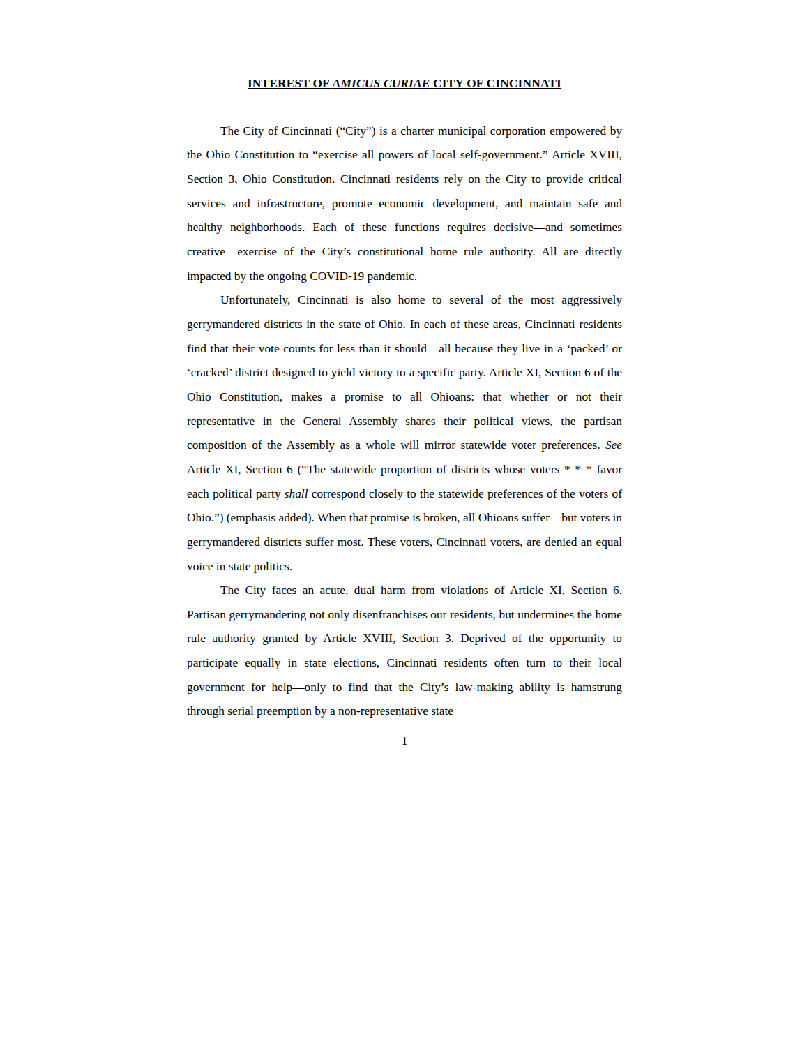INTEREST OF AMICUS CURIAE CITY OF CINCINNATI
The City of Cincinnati (“City”) is a charter municipal corporation empowered by the Ohio Constitution to “exercise all powers of local self-government.” Article XVIII, Section 3, Ohio Constitution. Cincinnati residents rely on the City to provide critical services and infrastructure, promote economic development, and maintain safe and healthy neighborhoods. Each of these functions requires decisive—and sometimes creative—exercise of the City’s constitutional home rule authority. All are directly impacted by the ongoing COVID-19 pandemic.
Unfortunately, Cincinnati is also home to several of the most aggressively gerrymandered districts in the state of Ohio. In each of these areas, Cincinnati residents find that their vote counts for less than it should—all because they live in a ‘packed’ or ‘cracked’ district designed to yield victory to a specific party. Article XI, Section 6 of the Ohio Constitution, makes a promise to all Ohioans: that whether or not their representative in the General Assembly shares their political views, the partisan composition of the Assembly as a whole will mirror statewide voter preferences. See Article XI, Section 6 (“The statewide proportion of districts whose voters * * * favor each political party shall correspond closely to the statewide preferences of the voters of Ohio.”) (emphasis added). When that promise is broken, all Ohioans suffer—but voters in gerrymandered districts suffer most. These voters, Cincinnati voters, are denied an equal voice in state politics.
The City faces an acute, dual harm from violations of Article XI, Section 6. Partisan gerrymandering not only disenfranchises our residents, but undermines the home rule authority granted by Article XVIII, Section 3. Deprived of the opportunity to participate equally in state elections, Cincinnati residents often turn to their local government for help—only to find that the City’s law-making ability is hamstrung through serial preemption by a non-representative state
1